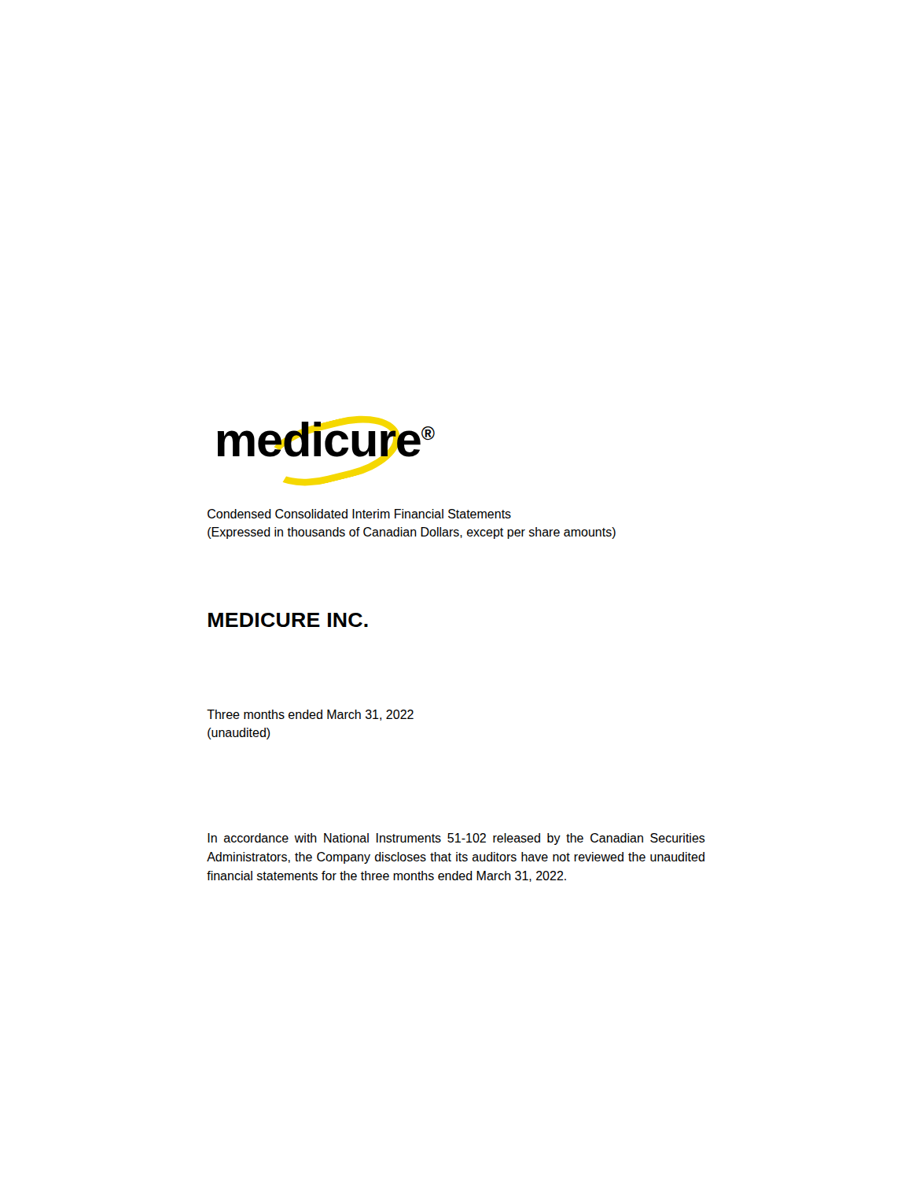medicure®
Condensed Consolidated Interim Financial Statements
(Expressed in thousands of Canadian Dollars, except per share amounts)
MEDICURE INC.
Three months ended March 31, 2022
(unaudited)
In accordance with National Instruments 51-102 released by the Canadian Securities Administrators, the Company discloses that its auditors have not reviewed the unaudited financial statements for the three months ended March 31, 2022.